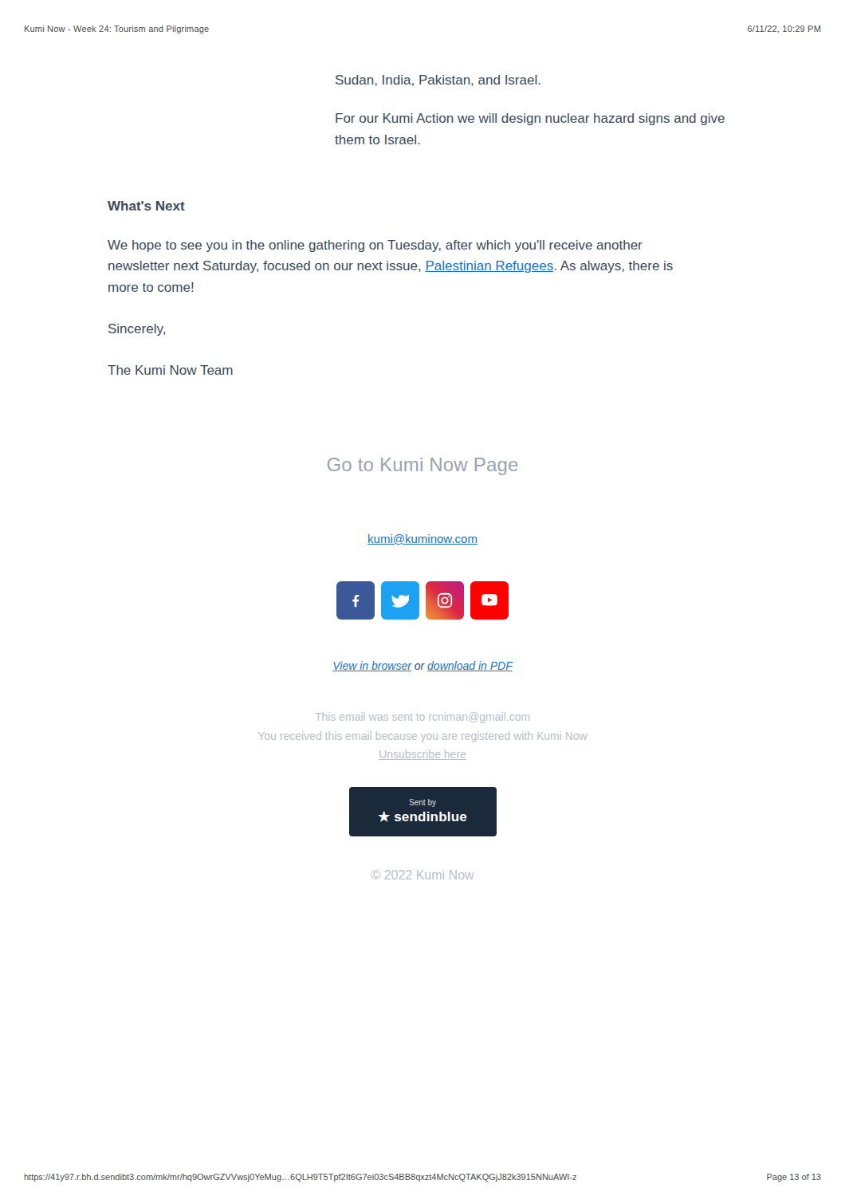Kumi Now - Week 24: Tourism and Pilgrimage
6/11/22, 10:29 PM
Sudan, India, Pakistan, and Israel.
For our Kumi Action we will design nuclear hazard signs and give them to Israel.
What's Next
We hope to see you in the online gathering on Tuesday, after which you'll receive another newsletter next Saturday, focused on our next issue, Palestinian Refugees. As always, there is more to come!
Sincerely,
The Kumi Now Team
Go to Kumi Now Page
kumi@kuminow.com
View in browser or download in PDF
This email was sent to rcniman@gmail.com
You received this email because you are registered with Kumi Now
Unsubscribe here
Sent by
★ sendinblue
© 2022 Kumi Now
https://41y97.r.bh.d.sendibt3.com/mk/mr/hq9OwrGZVVwsj0YeMug…6QLH9T5Tpf2It6G7ei03cS4BB8qxzt4McNcQTAKQGjJ82k3915NNuAWI-z
Page 13 of 13